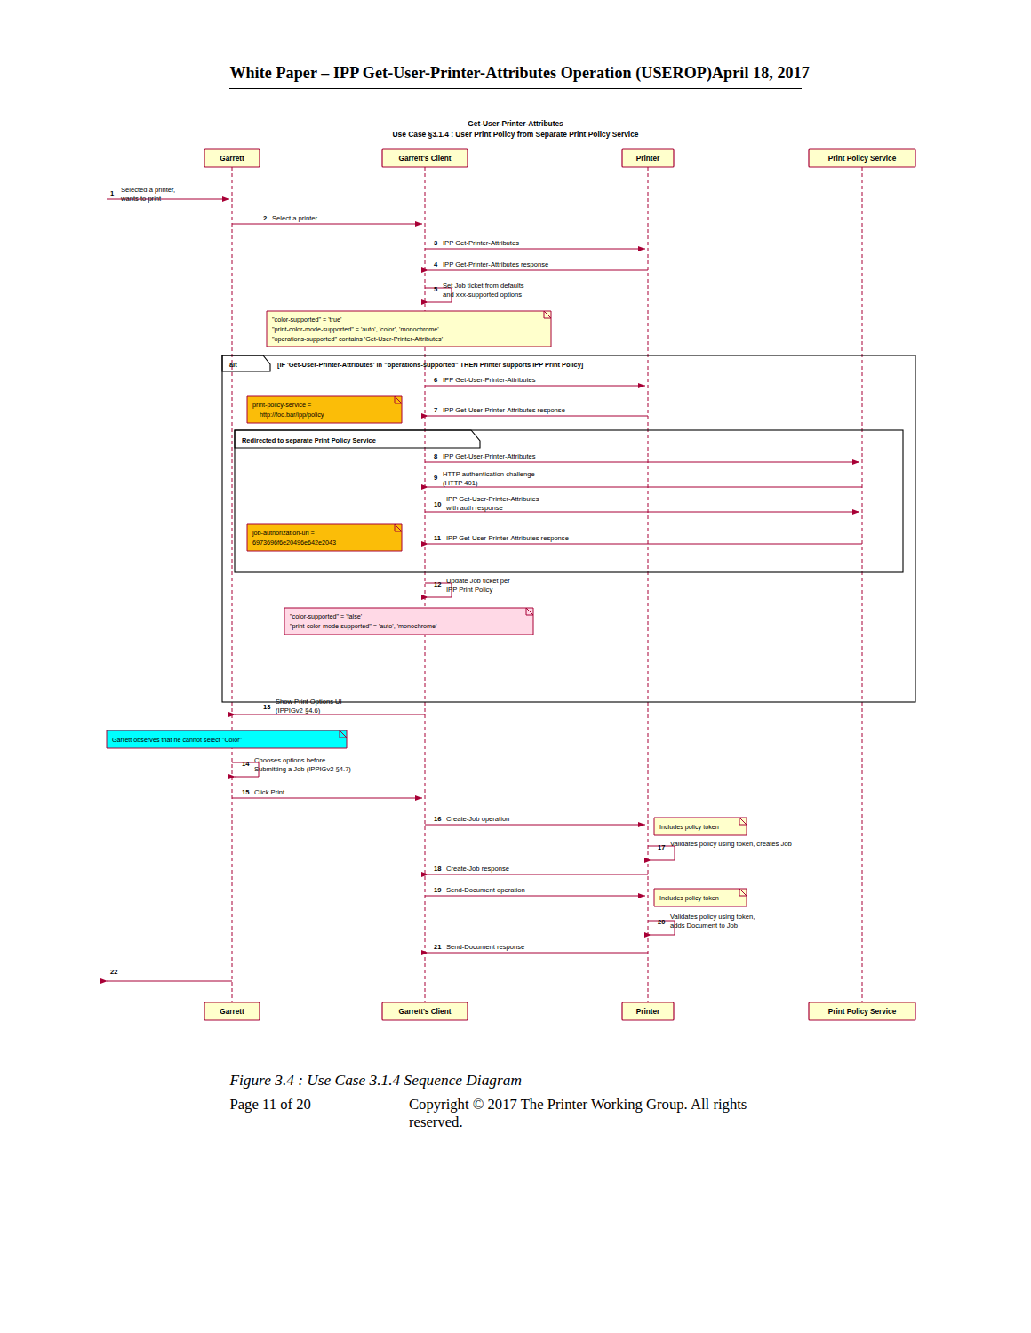White Paper – IPP Get-User-Printer-Attributes Operation (USEROP)
April 18, 2017
Get-User-Printer-Attributes Use Case §3.1.4 : User Print Policy from Separate Print Policy Service Garrett Garrett Garrett's Client Garrett's Client Printer Printer Print Policy Service Print Policy Service 1 Selected a printer, wants to print 2 Select a printer 3 IPP Get-Printer-Attributes 4 IPP Get-Printer-Attributes response 5 Set Job ticket from defaults and xxx-supported options "color-supported" = 'true' "print-color-mode-supported" = 'auto', 'color', 'monochrome' "operations-supported" contains 'Get-User-Printer-Attributes' alt [IF 'Get-User-Printer-Attributes' in "operations-supported" THEN Printer supports IPP Print Policy] 6 IPP Get-User-Printer-Attributes print-policy-service = http://foo.bar/ipp/policy 7 IPP Get-User-Printer-Attributes response Redirected to separate Print Policy Service 8 IPP Get-User-Printer-Attributes 9 HTTP authentication challenge (HTTP 401) 10 IPP Get-User-Printer-Attributes with auth response job-authorization-uri = 6973696f6e20496e642e2043 11 IPP Get-User-Printer-Attributes response 12 Update Job ticket per IPP Print Policy "color-supported" = 'false' "print-color-mode-supported" = 'auto', 'monochrome' 13 Show Print Options UI (IPPIGv2 §4.6) Garrett observes that he cannot select "Color" 14 Chooses options before Submitting a Job (IPPIGv2 §4.7) 15 Click Print 16 Create-Job operation Includes policy token 17 Validates policy using token, creates Job 18 Create-Job response 19 Send-Document operation Includes policy token 20 Validates policy using token, adds Document to Job 21 Send-Document response 22
Figure 3.4 : Use Case 3.1.4 Sequence Diagram
Page 11 of 20
Copyright © 2017 The Printer Working Group. All rights reserved.